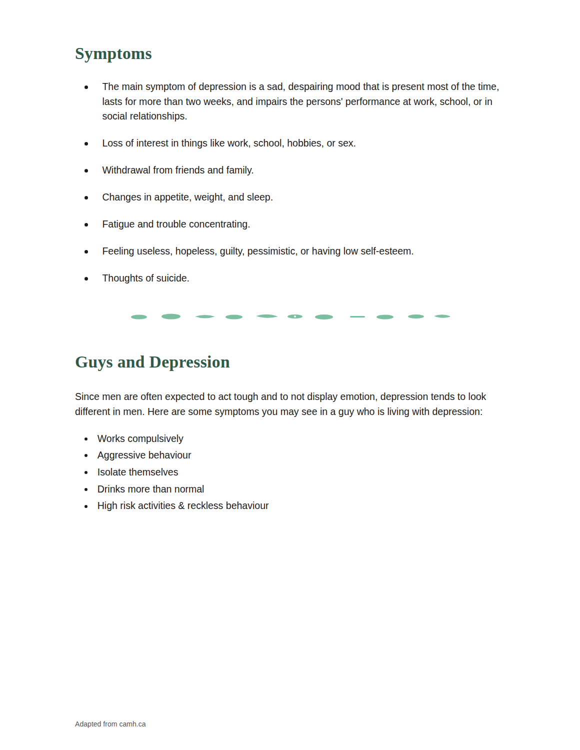Symptoms
The main symptom of depression is a sad, despairing mood that is present most of the time, lasts for more than two weeks, and impairs the persons' performance at work, school, or in social relationships.
Loss of interest in things like work, school, hobbies, or sex.
Withdrawal from friends and family.
Changes in appetite, weight, and sleep.
Fatigue and trouble concentrating.
Feeling useless, hopeless, guilty, pessimistic, or having low self-esteem.
Thoughts of suicide.
Guys and Depression
Since men are often expected to act tough and to not display emotion, depression tends to look different in men. Here are some symptoms you may see in a guy who is living with depression:
Works compulsively
Aggressive behaviour
Isolate themselves
Drinks more than normal
High risk activities & reckless behaviour
Adapted from camh.ca